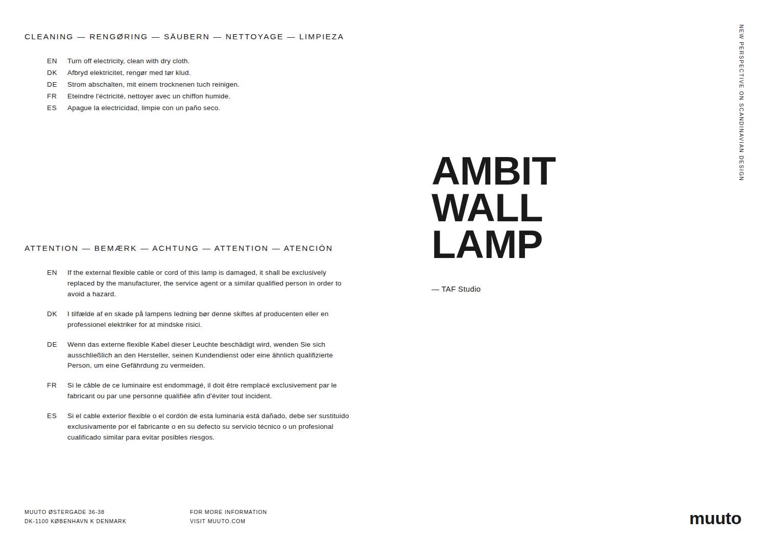NEW PERSPECTIVE ON SCANDINAVIAN DESIGN
CLEANING — RENGØRING — SÄUBERN — NETTOYAGE — LIMPIEZA
EN Turn off electricity, clean with dry cloth.
DK Afbryd elektricitet, rengør med tør klud.
DE Strom abschalten, mit einem trocknenen tuch reinigen.
FR Eteindre l'éctricité, nettoyer avec un chiffon humide.
ES Apague la electricidad, limpie con un paño seco.
ATTENTION — BEMÆRK — ACHTUNG — ATTENTION — ATENCIÓN
EN If the external flexible cable or cord of this lamp is damaged, it shall be exclusively replaced by the manufacturer, the service agent or a similar qualified person in order to avoid a hazard.
DK I tilfælde af en skade på lampens ledning bør denne skiftes af producenten eller en professionel elektriker for at mindske risici.
DE Wenn das externe flexible Kabel dieser Leuchte beschädigt wird, wenden Sie sich ausschließlich an den Hersteller, seinen Kundendienst oder eine ähnlich qualifizierte Person, um eine Gefährdung zu vermeiden.
FR Si le câble de ce luminaire est endommagé, il doit être remplacé exclusivement par le fabricant ou par une personne qualifiée afin d'éviter tout incident.
ES Si el cable exterior flexible o el cordón de esta luminaria está dañado, debe ser sustituido exclusivamente por el fabricante o en su defecto su servicio técnico o un profesional cualificado similar para evitar posibles riesgos.
AMBIT
WALL
LAMP
— TAF Studio
MUUTO ØSTERGADE 36-38
DK-1100 KØBENHAVN K DENMARK
FOR MORE INFORMATION
VISIT MUUTO.COM
muuto